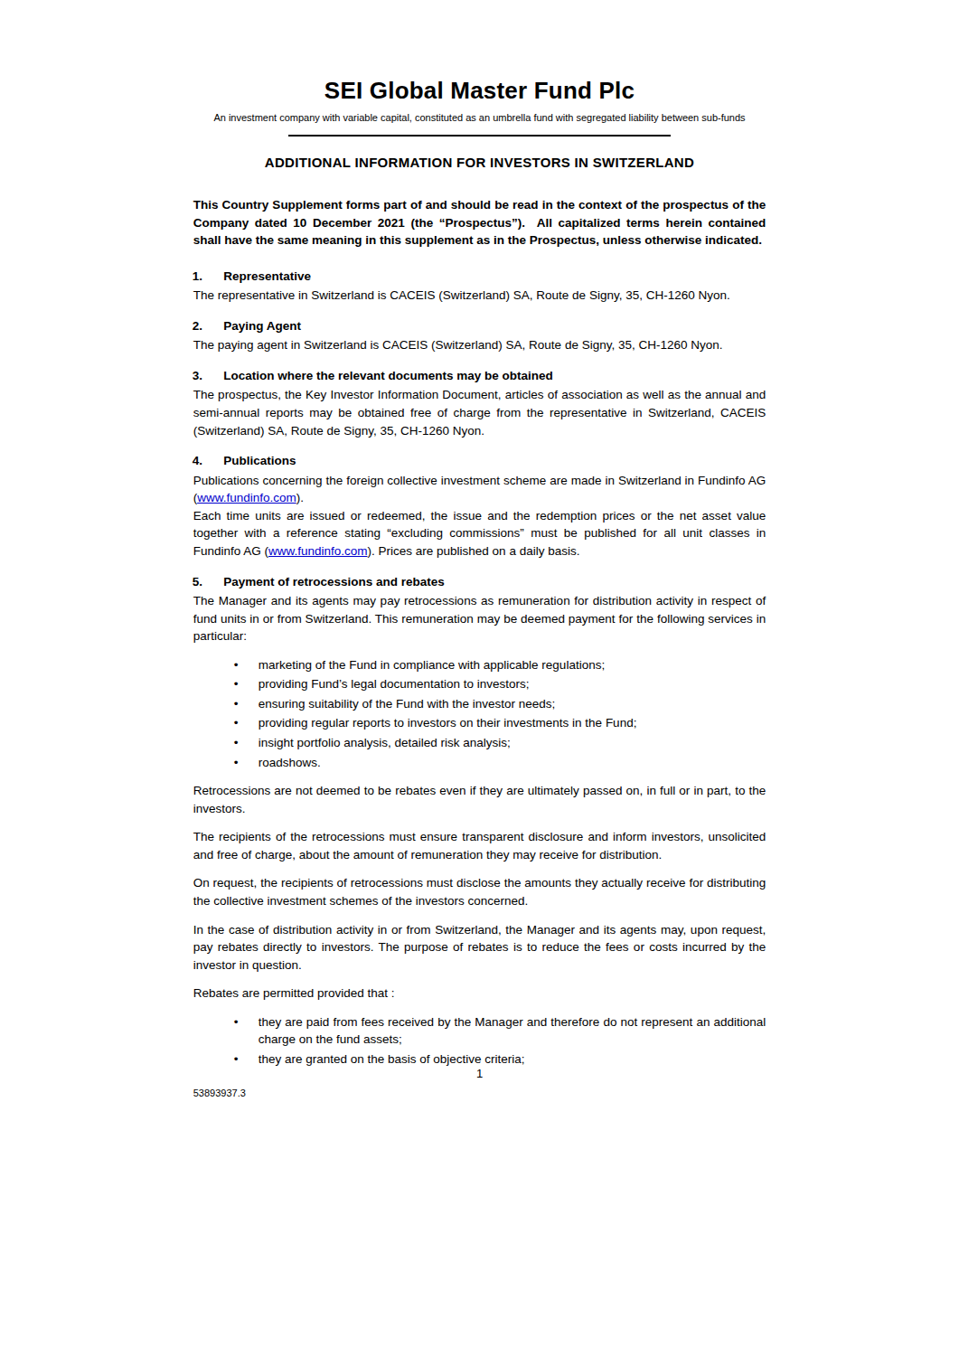SEI Global Master Fund Plc
An investment company with variable capital, constituted as an umbrella fund with segregated liability between sub-funds
ADDITIONAL INFORMATION FOR INVESTORS IN SWITZERLAND
This Country Supplement forms part of and should be read in the context of the prospectus of the Company dated 10 December 2021 (the “Prospectus”). All capitalized terms herein contained shall have the same meaning in this supplement as in the Prospectus, unless otherwise indicated.
1. Representative
The representative in Switzerland is CACEIS (Switzerland) SA, Route de Signy, 35, CH-1260 Nyon.
2. Paying Agent
The paying agent in Switzerland is CACEIS (Switzerland) SA, Route de Signy, 35, CH-1260 Nyon.
3. Location where the relevant documents may be obtained
The prospectus, the Key Investor Information Document, articles of association as well as the annual and semi-annual reports may be obtained free of charge from the representative in Switzerland, CACEIS (Switzerland) SA, Route de Signy, 35, CH-1260 Nyon.
4. Publications
Publications concerning the foreign collective investment scheme are made in Switzerland in Fundinfo AG (www.fundinfo.com).
Each time units are issued or redeemed, the issue and the redemption prices or the net asset value together with a reference stating “excluding commissions” must be published for all unit classes in Fundinfo AG (www.fundinfo.com). Prices are published on a daily basis.
5. Payment of retrocessions and rebates
The Manager and its agents may pay retrocessions as remuneration for distribution activity in respect of fund units in or from Switzerland. This remuneration may be deemed payment for the following services in particular:
marketing of the Fund in compliance with applicable regulations;
providing Fund’s legal documentation to investors;
ensuring suitability of the Fund with the investor needs;
providing regular reports to investors on their investments in the Fund;
insight portfolio analysis, detailed risk analysis;
roadshows.
Retrocessions are not deemed to be rebates even if they are ultimately passed on, in full or in part, to the investors.
The recipients of the retrocessions must ensure transparent disclosure and inform investors, unsolicited and free of charge, about the amount of remuneration they may receive for distribution.
On request, the recipients of retrocessions must disclose the amounts they actually receive for distributing the collective investment schemes of the investors concerned.
In the case of distribution activity in or from Switzerland, the Manager and its agents may, upon request, pay rebates directly to investors. The purpose of rebates is to reduce the fees or costs incurred by the investor in question.
Rebates are permitted provided that :
they are paid from fees received by the Manager and therefore do not represent an additional charge on the fund assets;
they are granted on the basis of objective criteria;
1
53893937.3